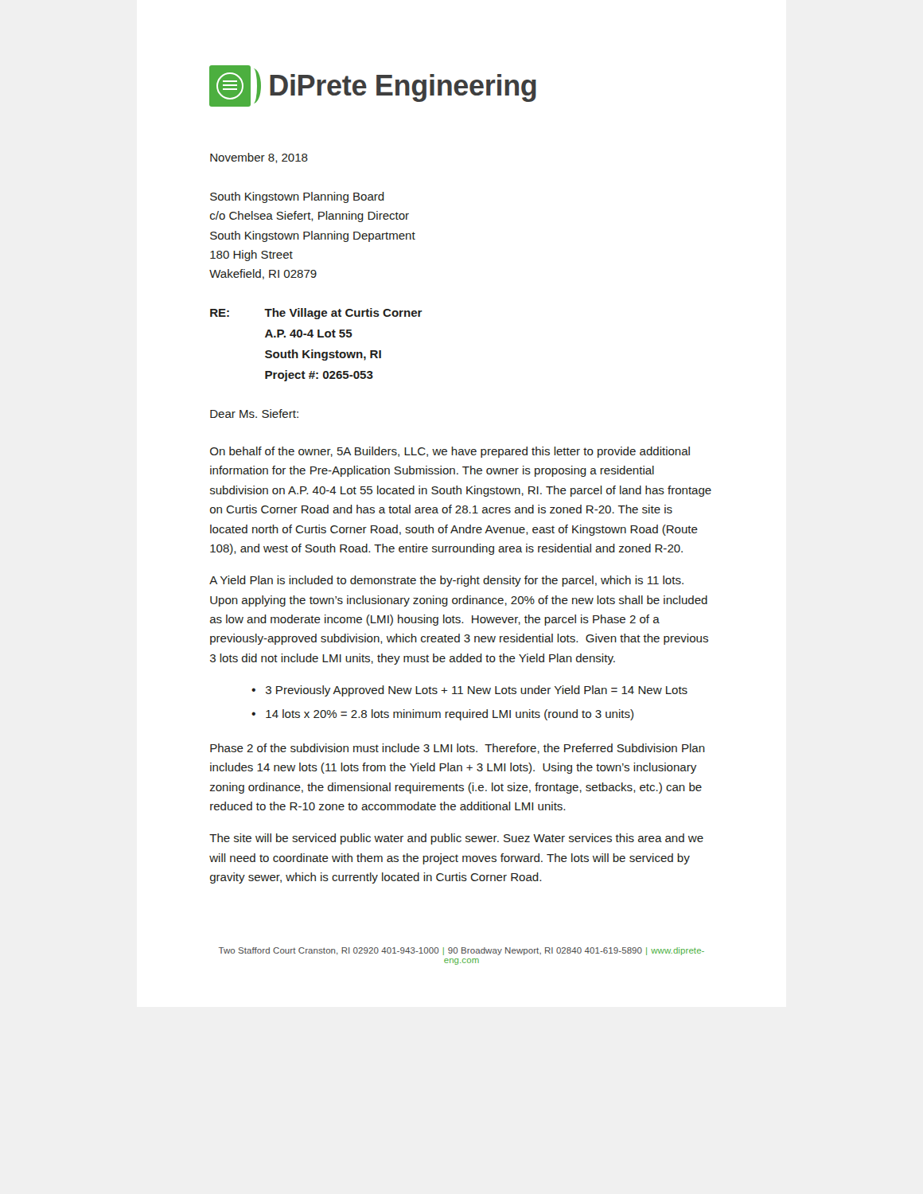DiPrete Engineering
November 8, 2018
South Kingstown Planning Board c/o Chelsea Siefert, Planning Director South Kingstown Planning Department 180 High Street Wakefield, RI 02879
RE:
The Village at Curtis Corner
A.P. 40-4 Lot 55
South Kingstown, RI
Project #: 0265-053
Dear Ms. Siefert:
On behalf of the owner, 5A Builders, LLC, we have prepared this letter to provide additional information for the Pre-Application Submission. The owner is proposing a residential subdivision on A.P. 40-4 Lot 55 located in South Kingstown, RI. The parcel of land has frontage on Curtis Corner Road and has a total area of 28.1 acres and is zoned R-20. The site is located north of Curtis Corner Road, south of Andre Avenue, east of Kingstown Road (Route 108), and west of South Road. The entire surrounding area is residential and zoned R-20.
A Yield Plan is included to demonstrate the by-right density for the parcel, which is 11 lots. Upon applying the town’s inclusionary zoning ordinance, 20% of the new lots shall be included as low and moderate income (LMI) housing lots. However, the parcel is Phase 2 of a previously-approved subdivision, which created 3 new residential lots. Given that the previous 3 lots did not include LMI units, they must be added to the Yield Plan density.
3 Previously Approved New Lots + 11 New Lots under Yield Plan = 14 New Lots
14 lots x 20% = 2.8 lots minimum required LMI units (round to 3 units)
Phase 2 of the subdivision must include 3 LMI lots. Therefore, the Preferred Subdivision Plan includes 14 new lots (11 lots from the Yield Plan + 3 LMI lots). Using the town’s inclusionary zoning ordinance, the dimensional requirements (i.e. lot size, frontage, setbacks, etc.) can be reduced to the R-10 zone to accommodate the additional LMI units.
The site will be serviced public water and public sewer. Suez Water services this area and we will need to coordinate with them as the project moves forward. The lots will be serviced by gravity sewer, which is currently located in Curtis Corner Road.
Two Stafford Court Cranston, RI 02920 401-943-1000|90 Broadway Newport, RI 02840 401-619-5890|www.diprete-eng.com